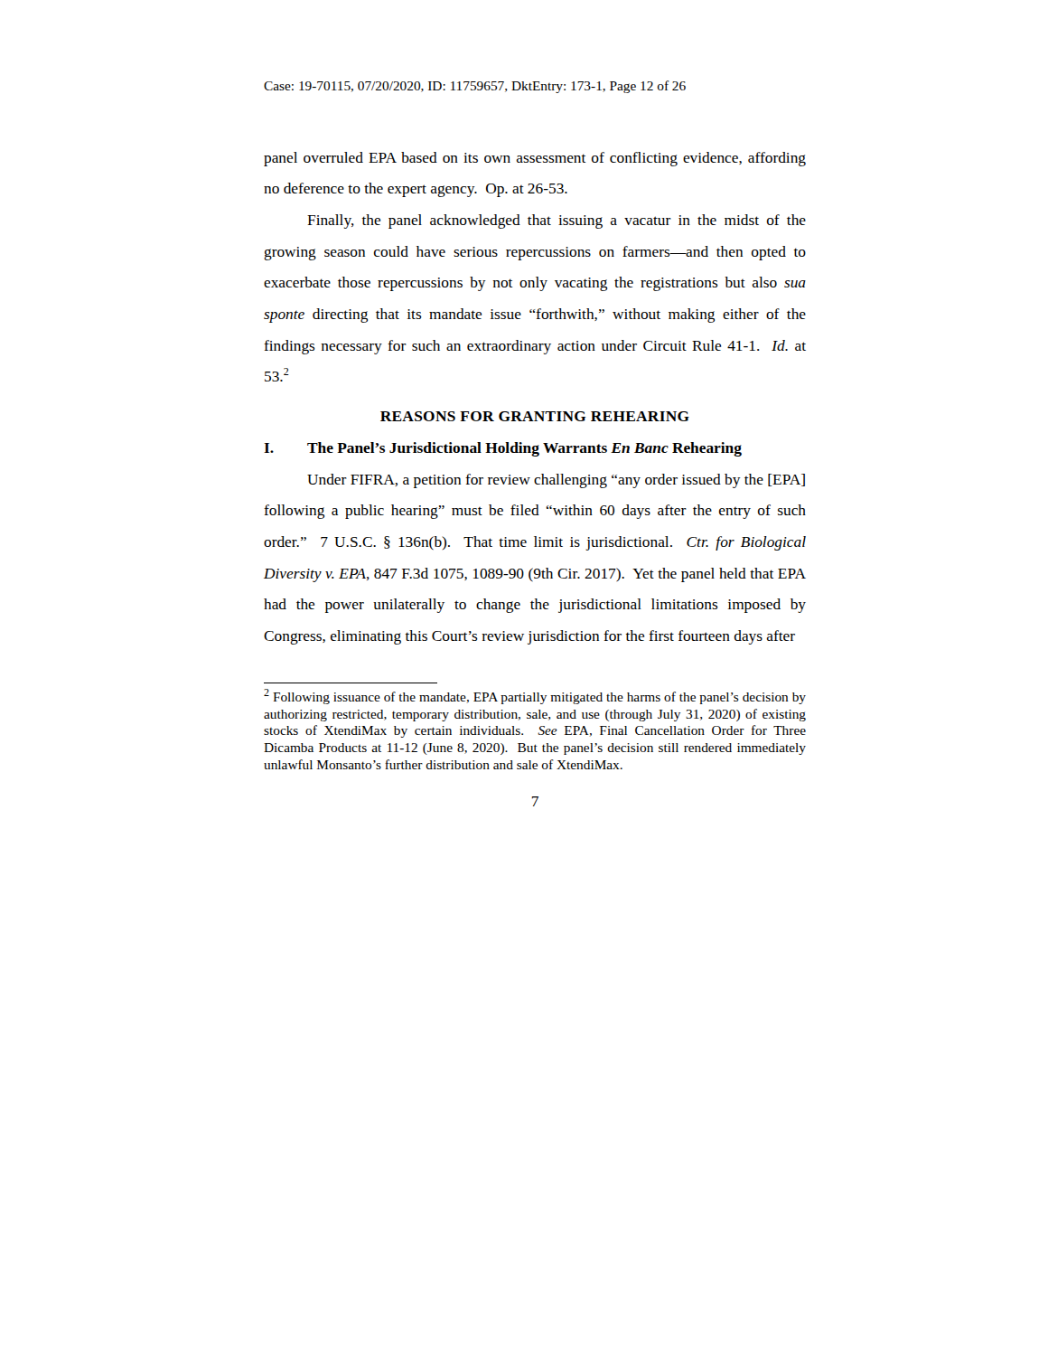Case: 19-70115, 07/20/2020, ID: 11759657, DktEntry: 173-1, Page 12 of 26
panel overruled EPA based on its own assessment of conflicting evidence, affording no deference to the expert agency. Op. at 26-53.
Finally, the panel acknowledged that issuing a vacatur in the midst of the growing season could have serious repercussions on farmers—and then opted to exacerbate those repercussions by not only vacating the registrations but also sua sponte directing that its mandate issue “forthwith,” without making either of the findings necessary for such an extraordinary action under Circuit Rule 41-1. Id. at 53.2
REASONS FOR GRANTING REHEARING
I. The Panel’s Jurisdictional Holding Warrants En Banc Rehearing
Under FIFRA, a petition for review challenging “any order issued by the [EPA] following a public hearing” must be filed “within 60 days after the entry of such order.” 7 U.S.C. § 136n(b). That time limit is jurisdictional. Ctr. for Biological Diversity v. EPA, 847 F.3d 1075, 1089-90 (9th Cir. 2017). Yet the panel held that EPA had the power unilaterally to change the jurisdictional limitations imposed by Congress, eliminating this Court’s review jurisdiction for the first fourteen days after
2 Following issuance of the mandate, EPA partially mitigated the harms of the panel’s decision by authorizing restricted, temporary distribution, sale, and use (through July 31, 2020) of existing stocks of XtendiMax by certain individuals. See EPA, Final Cancellation Order for Three Dicamba Products at 11-12 (June 8, 2020). But the panel’s decision still rendered immediately unlawful Monsanto’s further distribution and sale of XtendiMax.
7